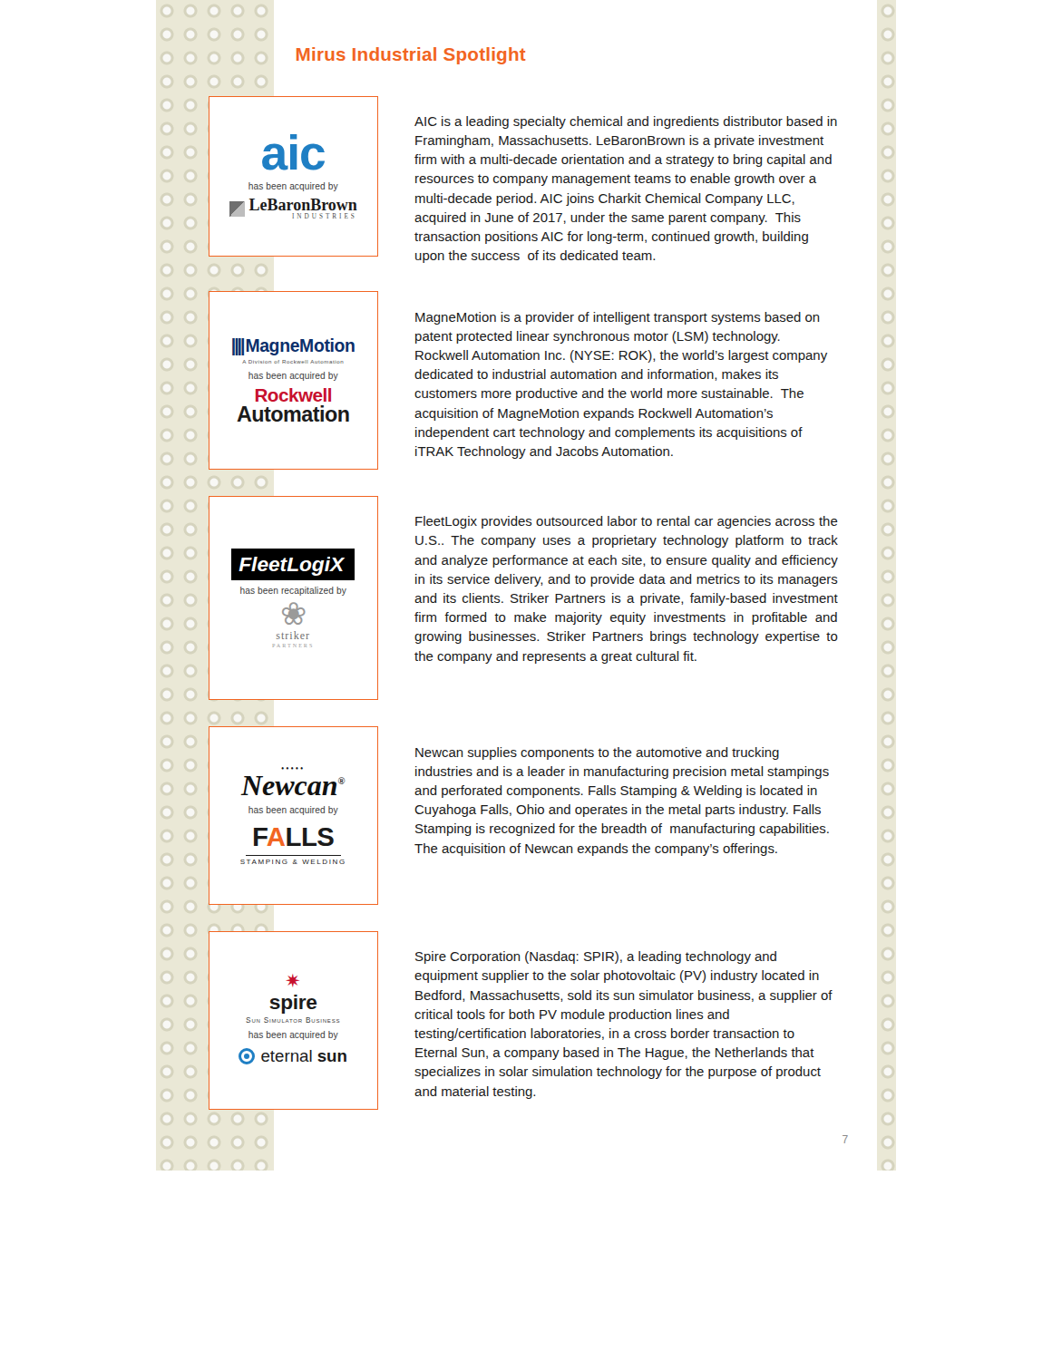Mirus Industrial Spotlight
aic
has been acquired by
LeBaronBrown INDUSTRIES
AIC is a leading specialty chemical and ingredients distributor based in Framingham, Massachusetts. LeBaronBrown is a private investment firm with a multi-decade orientation and a strategy to bring capital and resources to company management teams to enable growth over a multi-decade period. AIC joins Charkit Chemical Company LLC, acquired in June of 2017, under the same parent company. This transaction positions AIC for long-term, continued growth, building upon the success of its dedicated team.
||||MagneMotion A Division of Rockwell Automation
has been acquired by
Rockwell Automation
MagneMotion is a provider of intelligent transport systems based on patent protected linear synchronous motor (LSM) technology. Rockwell Automation Inc. (NYSE: ROK), the world’s largest company dedicated to industrial automation and information, makes its customers more productive and the world more sustainable. The acquisition of MagneMotion expands Rockwell Automation’s independent cart technology and complements its acquisitions of iTRAK Technology and Jacobs Automation.
FleetLogiX
has been recapitalized by
❀ striker PARTNERS
FleetLogix provides outsourced labor to rental car agencies across the U.S.. The company uses a proprietary technology platform to track and analyze performance at each site, to ensure quality and efficiency in its service delivery, and to provide data and metrics to its managers and its clients. Striker Partners is a private, family-based investment firm formed to make majority equity investments in profitable and growing businesses. Striker Partners brings technology expertise to the company and represents a great cultural fit.
••••• Newcan®
has been acquired by
FALLS
STAMPING & WELDING
Newcan supplies components to the automotive and trucking industries and is a leader in manufacturing precision metal stampings and perforated components. Falls Stamping & Welding is located in Cuyahoga Falls, Ohio and operates in the metal parts industry. Falls Stamping is recognized for the breadth of manufacturing capabilities. The acquisition of Newcan expands the company’s offerings.
✷ spire
Sun Simulator Business
has been acquired by
eternal sun
Spire Corporation (Nasdaq: SPIR), a leading technology and equipment supplier to the solar photovoltaic (PV) industry located in Bedford, Massachusetts, sold its sun simulator business, a supplier of critical tools for both PV module production lines and testing/certification laboratories, in a cross border transaction to Eternal Sun, a company based in The Hague, the Netherlands that specializes in solar simulation technology for the purpose of product and material testing.
7